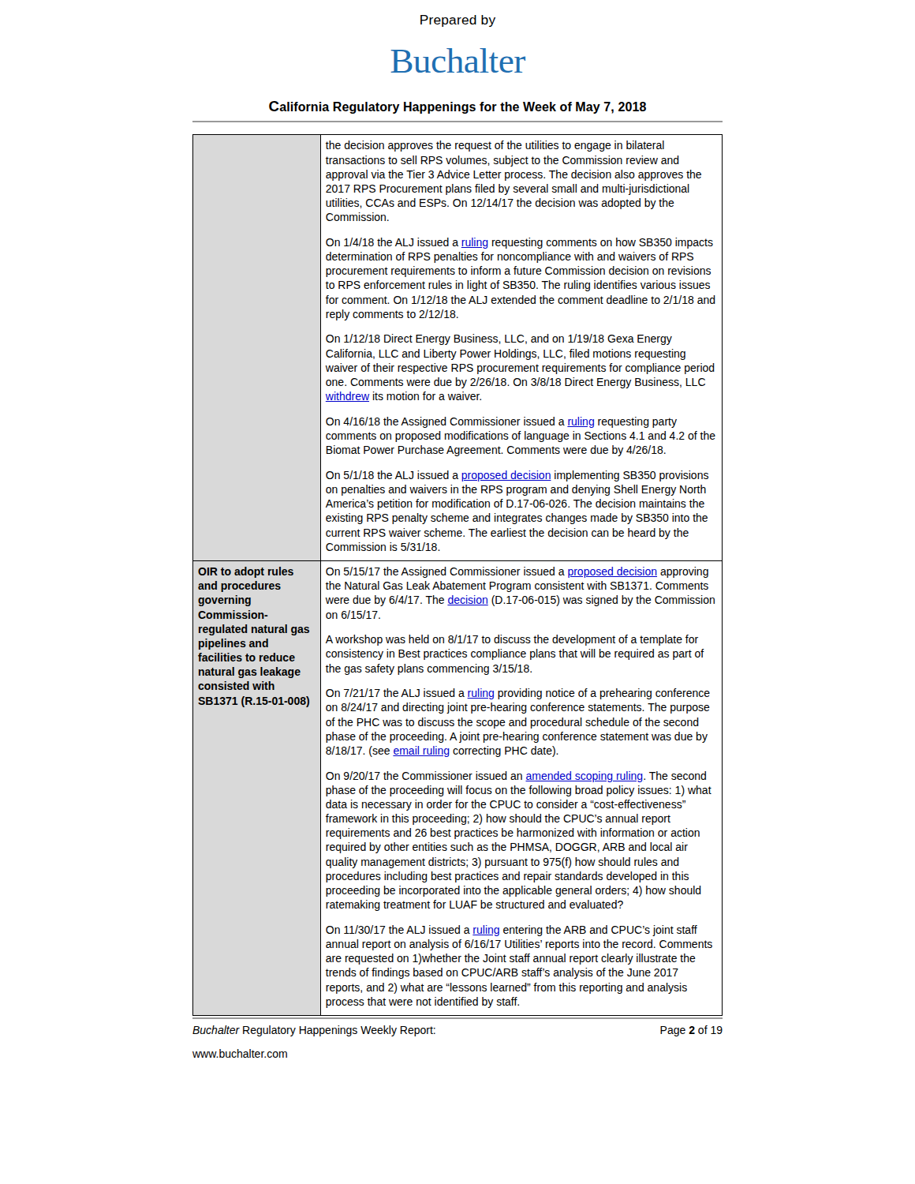Prepared by
Buchalter
California Regulatory Happenings for the Week of May 7, 2018
| | the decision approves the request of the utilities to engage in bilateral transactions to sell RPS volumes, subject to the Commission review and approval via the Tier 3 Advice Letter process. The decision also approves the 2017 RPS Procurement plans filed by several small and multi-jurisdictional utilities, CCAs and ESPs. On 12/14/17 the decision was adopted by the Commission. On 1/4/18 the ALJ issued a ruling requesting comments on how SB350 impacts determination of RPS penalties for noncompliance with and waivers of RPS procurement requirements to inform a future Commission decision on revisions to RPS enforcement rules in light of SB350. The ruling identifies various issues for comment. On 1/12/18 the ALJ extended the comment deadline to 2/1/18 and reply comments to 2/12/18. On 1/12/18 Direct Energy Business, LLC, and on 1/19/18 Gexa Energy California, LLC and Liberty Power Holdings, LLC, filed motions requesting waiver of their respective RPS procurement requirements for compliance period one. Comments were due by 2/26/18. On 3/8/18 Direct Energy Business, LLC withdrew its motion for a waiver. On 4/16/18 the Assigned Commissioner issued a ruling requesting party comments on proposed modifications of language in Sections 4.1 and 4.2 of the Biomat Power Purchase Agreement. Comments were due by 4/26/18. On 5/1/18 the ALJ issued a proposed decision implementing SB350 provisions on penalties and waivers in the RPS program and denying Shell Energy North America’s petition for modification of D.17-06-026. The decision maintains the existing RPS penalty scheme and integrates changes made by SB350 into the current RPS waiver scheme. The earliest the decision can be heard by the Commission is 5/31/18. |
| OIR to adopt rules and procedures governing Commission-regulated natural gas pipelines and facilities to reduce natural gas leakage consisted with SB1371 (R.15-01-008) | On 5/15/17 the Assigned Commissioner issued a proposed decision approving the Natural Gas Leak Abatement Program consistent with SB1371. Comments were due by 6/4/17. The decision (D.17-06-015) was signed by the Commission on 6/15/17. A workshop was held on 8/1/17 to discuss the development of a template for consistency in Best practices compliance plans that will be required as part of the gas safety plans commencing 3/15/18. On 7/21/17 the ALJ issued a ruling providing notice of a prehearing conference on 8/24/17 and directing joint pre-hearing conference statements. The purpose of the PHC was to discuss the scope and procedural schedule of the second phase of the proceeding. A joint pre-hearing conference statement was due by 8/18/17. (see email ruling correcting PHC date). On 9/20/17 the Commissioner issued an amended scoping ruling . The second phase of the proceeding will focus on the following broad policy issues: 1) what data is necessary in order for the CPUC to consider a “cost-effectiveness” framework in this proceeding; 2) how should the CPUC’s annual report requirements and 26 best practices be harmonized with information or action required by other entities such as the PHMSA, DOGGR, ARB and local air quality management districts; 3) pursuant to 975(f) how should rules and procedures including best practices and repair standards developed in this proceeding be incorporated into the applicable general orders; 4) how should ratemaking treatment for LUAF be structured and evaluated? On 11/30/17 the ALJ issued a ruling entering the ARB and CPUC’s joint staff annual report on analysis of 6/16/17 Utilities’ reports into the record. Comments are requested on 1)whether the Joint staff annual report clearly illustrate the trends of findings based on CPUC/ARB staff’s analysis of the June 2017 reports, and 2) what are “lessons learned” from this reporting and analysis process that were not identified by staff. |
Buchalter Regulatory Happenings Weekly Report:
Page 2 of 19
www.buchalter.com